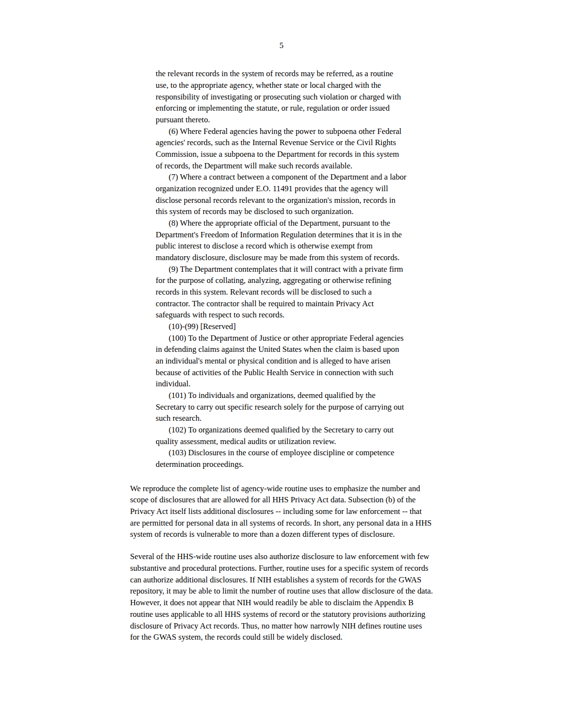5
the relevant records in the system of records may be referred, as a routine use, to the appropriate agency, whether state or local charged with the responsibility of investigating or prosecuting such violation or charged with enforcing or implementing the statute, or rule, regulation or order issued pursuant thereto.
(6) Where Federal agencies having the power to subpoena other Federal agencies' records, such as the Internal Revenue Service or the Civil Rights Commission, issue a subpoena to the Department for records in this system of records, the Department will make such records available.
(7) Where a contract between a component of the Department and a labor organization recognized under E.O. 11491 provides that the agency will disclose personal records relevant to the organization's mission, records in this system of records may be disclosed to such organization.
(8) Where the appropriate official of the Department, pursuant to the Department's Freedom of Information Regulation determines that it is in the public interest to disclose a record which is otherwise exempt from mandatory disclosure, disclosure may be made from this system of records.
(9) The Department contemplates that it will contract with a private firm for the purpose of collating, analyzing, aggregating or otherwise refining records in this system. Relevant records will be disclosed to such a contractor. The contractor shall be required to maintain Privacy Act safeguards with respect to such records.
(10)-(99) [Reserved]
(100) To the Department of Justice or other appropriate Federal agencies in defending claims against the United States when the claim is based upon an individual's mental or physical condition and is alleged to have arisen because of activities of the Public Health Service in connection with such individual.
(101) To individuals and organizations, deemed qualified by the Secretary to carry out specific research solely for the purpose of carrying out such research.
(102) To organizations deemed qualified by the Secretary to carry out quality assessment, medical audits or utilization review.
(103) Disclosures in the course of employee discipline or competence determination proceedings.
We reproduce the complete list of agency-wide routine uses to emphasize the number and scope of disclosures that are allowed for all HHS Privacy Act data. Subsection (b) of the Privacy Act itself lists additional disclosures -- including some for law enforcement -- that are permitted for personal data in all systems of records. In short, any personal data in a HHS system of records is vulnerable to more than a dozen different types of disclosure.
Several of the HHS-wide routine uses also authorize disclosure to law enforcement with few substantive and procedural protections. Further, routine uses for a specific system of records can authorize additional disclosures. If NIH establishes a system of records for the GWAS repository, it may be able to limit the number of routine uses that allow disclosure of the data. However, it does not appear that NIH would readily be able to disclaim the Appendix B routine uses applicable to all HHS systems of record or the statutory provisions authorizing disclosure of Privacy Act records. Thus, no matter how narrowly NIH defines routine uses for the GWAS system, the records could still be widely disclosed.